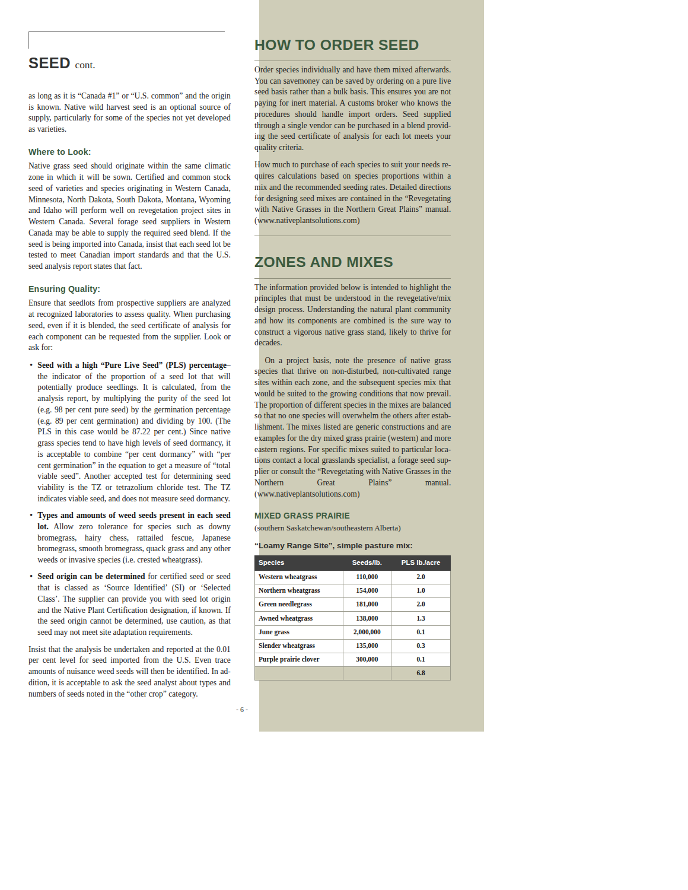SEED cont.
as long as it is “Canada #1” or “U.S. common” and the origin is known. Native wild harvest seed is an optional source of supply, particularly for some of the species not yet developed as varieties.
Where to Look:
Native grass seed should originate within the same climatic zone in which it will be sown. Certified and common stock seed of varieties and species originating in Western Canada, Minnesota, North Dakota, South Dakota, Montana, Wyoming and Idaho will perform well on revegetation project sites in Western Canada. Several forage seed suppliers in Western Canada may be able to supply the required seed blend. If the seed is being imported into Canada, insist that each seed lot be tested to meet Canadian import standards and that the U.S. seed analysis report states that fact.
Ensuring Quality:
Ensure that seedlots from prospective suppliers are analyzed at recognized laboratories to assess quality. When purchasing seed, even if it is blended, the seed certificate of analysis for each component can be requested from the supplier. Look or ask for:
Seed with a high “Pure Live Seed” (PLS) percentage–the indicator of the proportion of a seed lot that will potentially produce seedlings. It is calculated, from the analysis report, by multiplying the purity of the seed lot (e.g. 98 per cent pure seed) by the germination percentage (e.g. 89 per cent germination) and dividing by 100. (The PLS in this case would be 87.22 per cent.) Since native grass species tend to have high levels of seed dormancy, it is acceptable to combine “per cent dormancy” with “per cent germination” in the equation to get a measure of “total viable seed”. Another accepted test for determining seed viability is the TZ or tetrazolium chloride test. The TZ indicates viable seed, and does not measure seed dormancy.
Types and amounts of weed seeds present in each seed lot. Allow zero tolerance for species such as downy bromegrass, hairy chess, rattailed fescue, Japanese bromegrass, smooth bromegrass, quack grass and any other weeds or invasive species (i.e. crested wheatgrass).
Seed origin can be determined for certified seed or seed that is classed as ‘Source Identified’ (SI) or ‘Selected Class’. The supplier can provide you with seed lot origin and the Native Plant Certification designation, if known. If the seed origin cannot be determined, use caution, as that seed may not meet site adaptation requirements.
Insist that the analysis be undertaken and reported at the 0.01 per cent level for seed imported from the U.S. Even trace amounts of nuisance weed seeds will then be identified. In addition, it is acceptable to ask the seed analyst about types and numbers of seeds noted in the “other crop” category.
HOW TO ORDER SEED
Order species individually and have them mixed afterwards. You can savemoney can be saved by ordering on a pure live seed basis rather than a bulk basis. This ensures you are not paying for inert material. A customs broker who knows the procedures should handle import orders. Seed supplied through a single vendor can be purchased in a blend providing the seed certificate of analysis for each lot meets your quality criteria.
How much to purchase of each species to suit your needs requires calculations based on species proportions within a mix and the recommended seeding rates. Detailed directions for designing seed mixes are contained in the “Revegetating with Native Grasses in the Northern Great Plains” manual. (www.nativeplantsolutions.com)
ZONES AND MIXES
The information provided below is intended to highlight the principles that must be understood in the revegetative/mix design process. Understanding the natural plant community and how its components are combined is the sure way to construct a vigorous native grass stand, likely to thrive for decades.
On a project basis, note the presence of native grass species that thrive on non-disturbed, non-cultivated range sites within each zone, and the subsequent species mix that would be suited to the growing conditions that now prevail. The proportion of different species in the mixes are balanced so that no one species will overwhelm the others after establishment. The mixes listed are generic constructions and are examples for the dry mixed grass prairie (western) and more eastern regions. For specific mixes suited to particular locations contact a local grasslands specialist, a forage seed supplier or consult the “Revegetating with Native Grasses in the Northern Great Plains” manual. (www.nativeplantsolutions.com)
MIXED GRASS PRAIRIE
(southern Saskatchewan/southeastern Alberta)
“Loamy Range Site”, simple pasture mix:
| Species | Seeds/lb. | PLS lb./acre |
| --- | --- | --- |
| Western wheatgrass | 110,000 | 2.0 |
| Northern wheatgrass | 154,000 | 1.0 |
| Green needlegrass | 181,000 | 2.0 |
| Awned wheatgrass | 138,000 | 1.3 |
| June grass | 2,000,000 | 0.1 |
| Slender wheatgrass | 135,000 | 0.3 |
| Purple prairie clover | 300,000 | 0.1 |
| | | 6.8 |
- 6 -